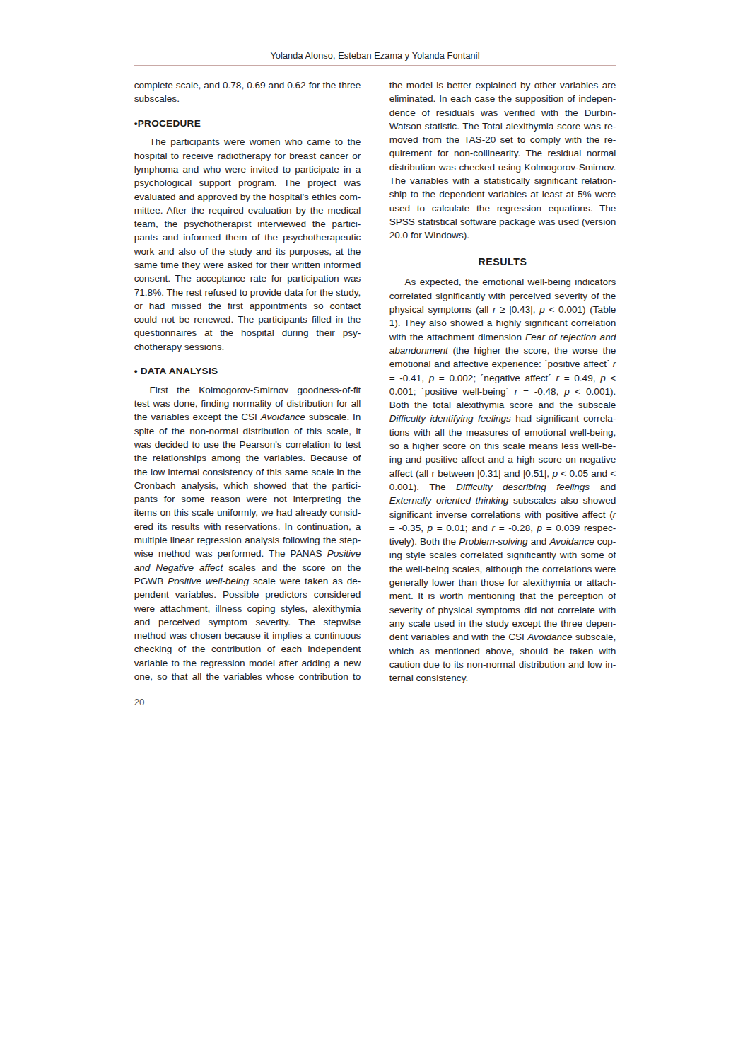Yolanda Alonso, Esteban Ezama y Yolanda Fontanil
complete scale, and 0.78, 0.69 and 0.62 for the three subscales.
•PROCEDURE
The participants were women who came to the hospital to receive radiotherapy for breast cancer or lymphoma and who were invited to participate in a psychological support program. The project was evaluated and approved by the hospital's ethics committee. After the required evaluation by the medical team, the psychotherapist interviewed the participants and informed them of the psychotherapeutic work and also of the study and its purposes, at the same time they were asked for their written informed consent. The acceptance rate for participation was 71.8%. The rest refused to provide data for the study, or had missed the first appointments so contact could not be renewed. The participants filled in the questionnaires at the hospital during their psychotherapy sessions.
• DATA ANALYSIS
First the Kolmogorov-Smirnov goodness-of-fit test was done, finding normality of distribution for all the variables except the CSI Avoidance subscale. In spite of the non-normal distribution of this scale, it was decided to use the Pearson's correlation to test the relationships among the variables. Because of the low internal consistency of this same scale in the Cronbach analysis, which showed that the participants for some reason were not interpreting the items on this scale uniformly, we had already considered its results with reservations. In continuation, a multiple linear regression analysis following the stepwise method was performed. The PANAS Positive and Negative affect scales and the score on the PGWB Positive well-being scale were taken as dependent variables. Possible predictors considered were attachment, illness coping styles, alexithymia and perceived symptom severity. The stepwise method was chosen because it implies a continuous checking of the contribution of each independent variable to the regression model after adding a new one, so that all the variables whose contribution to the model is better explained by other variables are eliminated. In each case the supposition of independence of residuals was verified with the Durbin-Watson statistic. The Total alexithymia score was removed from the TAS-20 set to comply with the requirement for non-collinearity. The residual normal distribution was checked using Kolmogorov-Smirnov. The variables with a statistically significant relationship to the dependent variables at least at 5% were used to calculate the regression equations. The SPSS statistical software package was used (version 20.0 for Windows).
RESULTS
As expected, the emotional well-being indicators correlated significantly with perceived severity of the physical symptoms (all r ≥ |0.43|, p < 0.001) (Table 1). They also showed a highly significant correlation with the attachment dimension Fear of rejection and abandonment (the higher the score, the worse the emotional and affective experience: ´positive affect´ r = -0.41, p = 0.002; ´negative affect´ r = 0.49, p < 0.001; ´positive well-being´ r = -0.48, p < 0.001). Both the total alexithymia score and the subscale Difficulty identifying feelings had significant correlations with all the measures of emotional well-being, so a higher score on this scale means less well-being and positive affect and a high score on negative affect (all r between |0.31| and |0.51|, p < 0.05 and < 0.001). The Difficulty describing feelings and Externally oriented thinking subscales also showed significant inverse correlations with positive affect (r = -0.35, p = 0.01; and r = -0.28, p = 0.039 respectively). Both the Problem-solving and Avoidance coping style scales correlated significantly with some of the well-being scales, although the correlations were generally lower than those for alexithymia or attachment. It is worth mentioning that the perception of severity of physical symptoms did not correlate with any scale used in the study except the three dependent variables and with the CSI Avoidance subscale, which as mentioned above, should be taken with caution due to its non-normal distribution and low internal consistency.
20